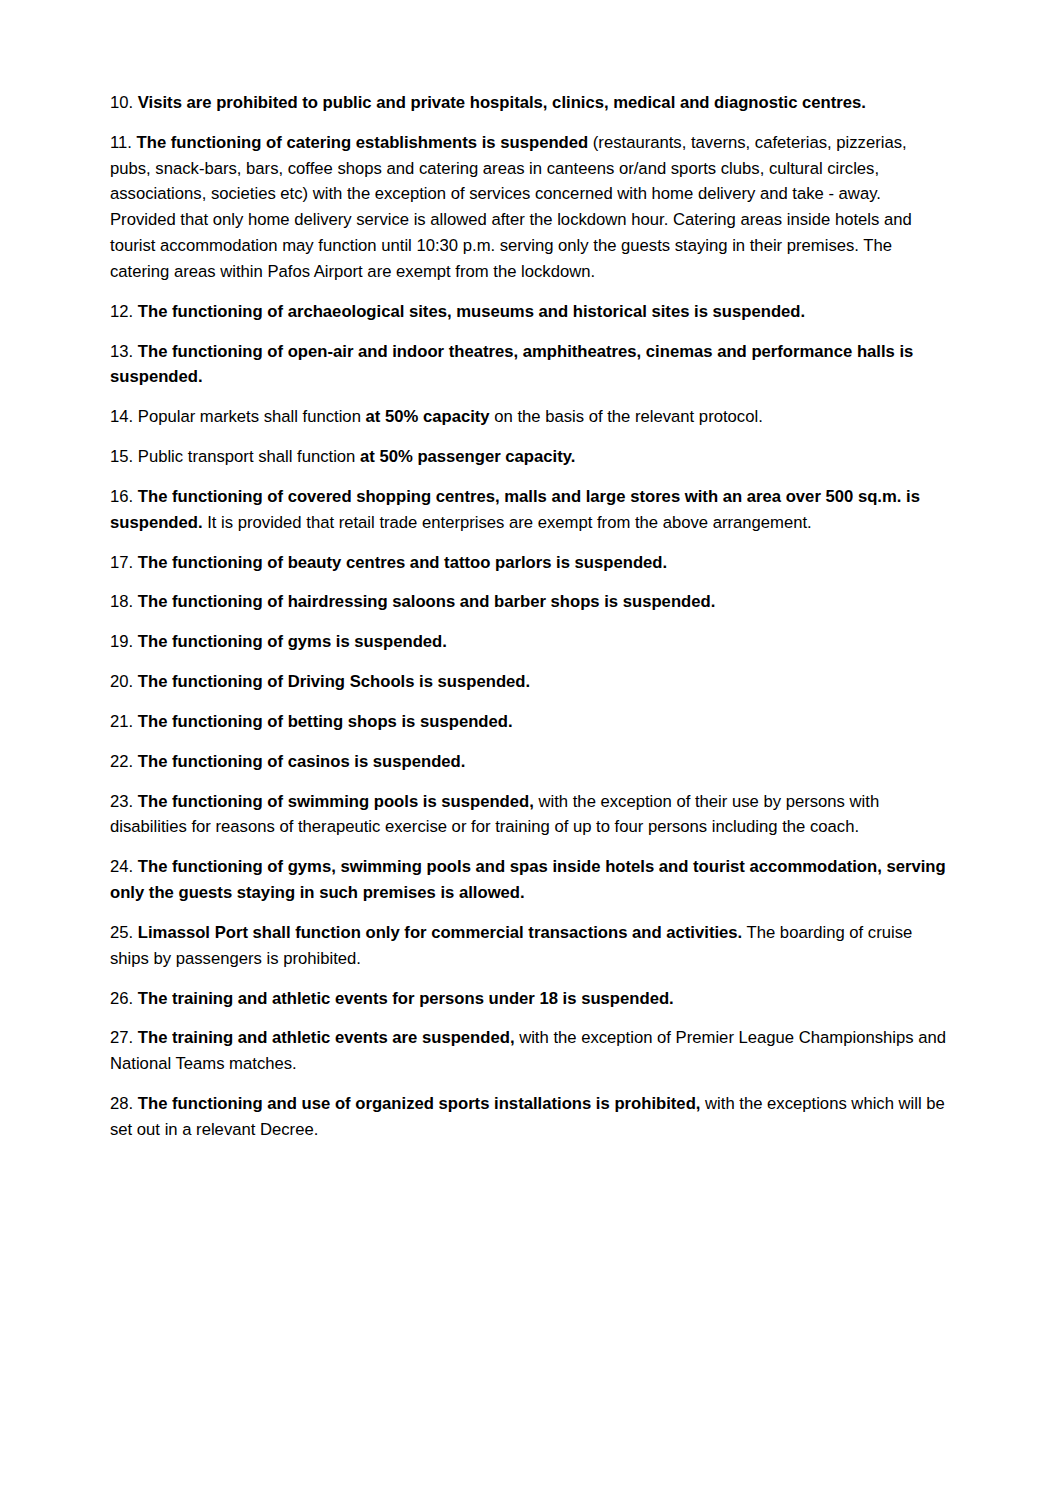10. Visits are prohibited to public and private hospitals, clinics, medical and diagnostic centres.
11. The functioning of catering establishments is suspended (restaurants, taverns, cafeterias, pizzerias, pubs, snack-bars, bars, coffee shops and catering areas in canteens or/and sports clubs, cultural circles, associations, societies etc) with the exception of services concerned with home delivery and take - away. Provided that only home delivery service is allowed after the lockdown hour. Catering areas inside hotels and tourist accommodation may function until 10:30 p.m. serving only the guests staying in their premises. The catering areas within Pafos Airport are exempt from the lockdown.
12. The functioning of archaeological sites, museums and historical sites is suspended.
13. The functioning of open-air and indoor theatres, amphitheatres, cinemas and performance halls is suspended.
14. Popular markets shall function at 50% capacity on the basis of the relevant protocol.
15. Public transport shall function at 50% passenger capacity.
16. The functioning of covered shopping centres, malls and large stores with an area over 500 sq.m. is suspended. It is provided that retail trade enterprises are exempt from the above arrangement.
17. The functioning of beauty centres and tattoo parlors is suspended.
18. The functioning of hairdressing saloons and barber shops is suspended.
19. The functioning of gyms is suspended.
20. The functioning of Driving Schools is suspended.
21. The functioning of betting shops is suspended.
22. The functioning of casinos is suspended.
23. The functioning of swimming pools is suspended, with the exception of their use by persons with disabilities for reasons of therapeutic exercise or for training of up to four persons including the coach.
24. The functioning of gyms, swimming pools and spas inside hotels and tourist accommodation, serving only the guests staying in such premises is allowed.
25. Limassol Port shall function only for commercial transactions and activities. The boarding of cruise ships by passengers is prohibited.
26. The training and athletic events for persons under 18 is suspended.
27. The training and athletic events are suspended, with the exception of Premier League Championships and National Teams matches.
28. The functioning and use of organized sports installations is prohibited, with the exceptions which will be set out in a relevant Decree.